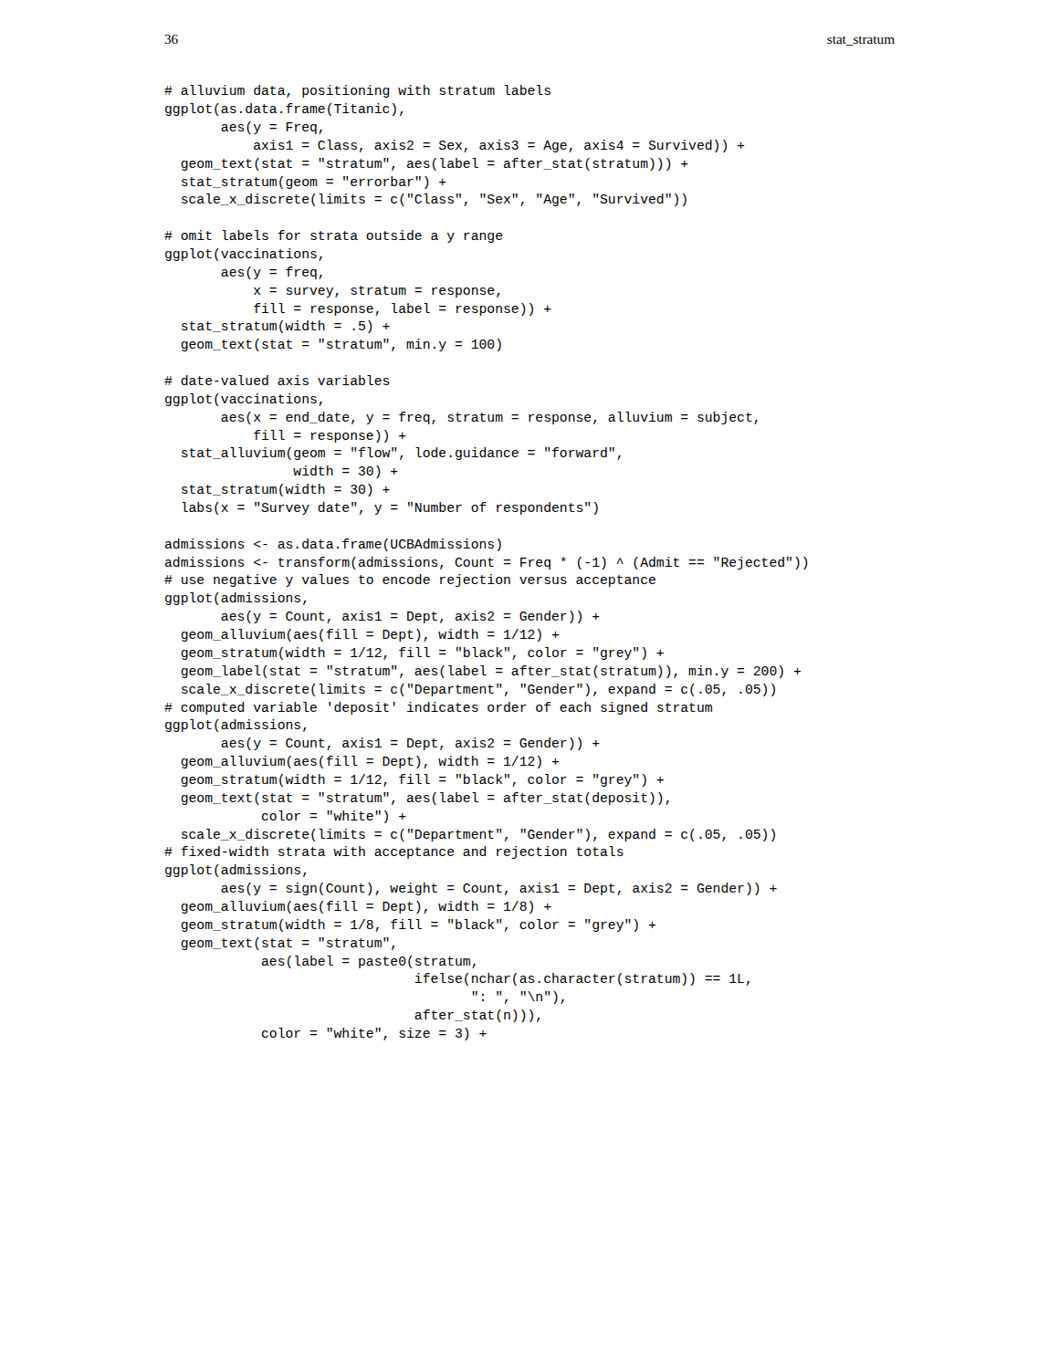36 stat_stratum
# alluvium data, positioning with stratum labels
ggplot(as.data.frame(Titanic),
       aes(y = Freq,
           axis1 = Class, axis2 = Sex, axis3 = Age, axis4 = Survived)) +
  geom_text(stat = "stratum", aes(label = after_stat(stratum))) +
  stat_stratum(geom = "errorbar") +
  scale_x_discrete(limits = c("Class", "Sex", "Age", "Survived"))

# omit labels for strata outside a y range
ggplot(vaccinations,
       aes(y = freq,
           x = survey, stratum = response,
           fill = response, label = response)) +
  stat_stratum(width = .5) +
  geom_text(stat = "stratum", min.y = 100)

# date-valued axis variables
ggplot(vaccinations,
       aes(x = end_date, y = freq, stratum = response, alluvium = subject,
           fill = response)) +
  stat_alluvium(geom = "flow", lode.guidance = "forward",
                width = 30) +
  stat_stratum(width = 30) +
  labs(x = "Survey date", y = "Number of respondents")

admissions <- as.data.frame(UCBAdmissions)
admissions <- transform(admissions, Count = Freq * (-1) ^ (Admit == "Rejected"))
# use negative y values to encode rejection versus acceptance
ggplot(admissions,
       aes(y = Count, axis1 = Dept, axis2 = Gender)) +
  geom_alluvium(aes(fill = Dept), width = 1/12) +
  geom_stratum(width = 1/12, fill = "black", color = "grey") +
  geom_label(stat = "stratum", aes(label = after_stat(stratum)), min.y = 200) +
  scale_x_discrete(limits = c("Department", "Gender"), expand = c(.05, .05))
# computed variable 'deposit' indicates order of each signed stratum
ggplot(admissions,
       aes(y = Count, axis1 = Dept, axis2 = Gender)) +
  geom_alluvium(aes(fill = Dept), width = 1/12) +
  geom_stratum(width = 1/12, fill = "black", color = "grey") +
  geom_text(stat = "stratum", aes(label = after_stat(deposit)),
            color = "white") +
  scale_x_discrete(limits = c("Department", "Gender"), expand = c(.05, .05))
# fixed-width strata with acceptance and rejection totals
ggplot(admissions,
       aes(y = sign(Count), weight = Count, axis1 = Dept, axis2 = Gender)) +
  geom_alluvium(aes(fill = Dept), width = 1/8) +
  geom_stratum(width = 1/8, fill = "black", color = "grey") +
  geom_text(stat = "stratum",
            aes(label = paste0(stratum,
                               ifelse(nchar(as.character(stratum)) == 1L,
                                      ": ", "\n"),
                               after_stat(n))),
            color = "white", size = 3) +